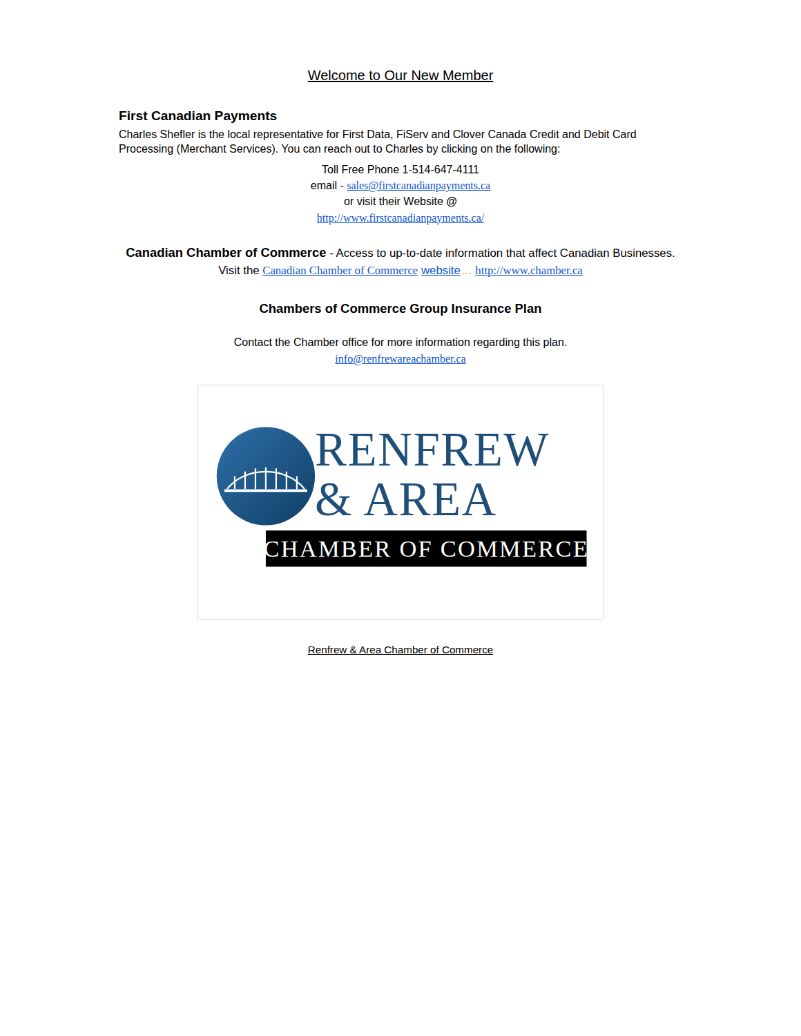Welcome to Our New Member
First Canadian Payments
Charles Shefler is the local representative for First Data, FiServ and Clover Canada Credit and Debit Card Processing (Merchant Services). You can reach out to Charles by clicking on the following:
Toll Free Phone 1-514-647-4111
email - sales@firstcanadianpayments.ca
or visit their Website @
http://www.firstcanadianpayments.ca/
Canadian Chamber of Commerce - Access to up-to-date information that affect Canadian Businesses. Visit the Canadian Chamber of Commerce website… http://www.chamber.ca
Chambers of Commerce Group Insurance Plan
Contact the Chamber office for more information regarding this plan.
info@renfrewareachamber.ca
RENFREW & AREA CHAMBER OF COMMERCE
Renfrew & Area Chamber of Commerce